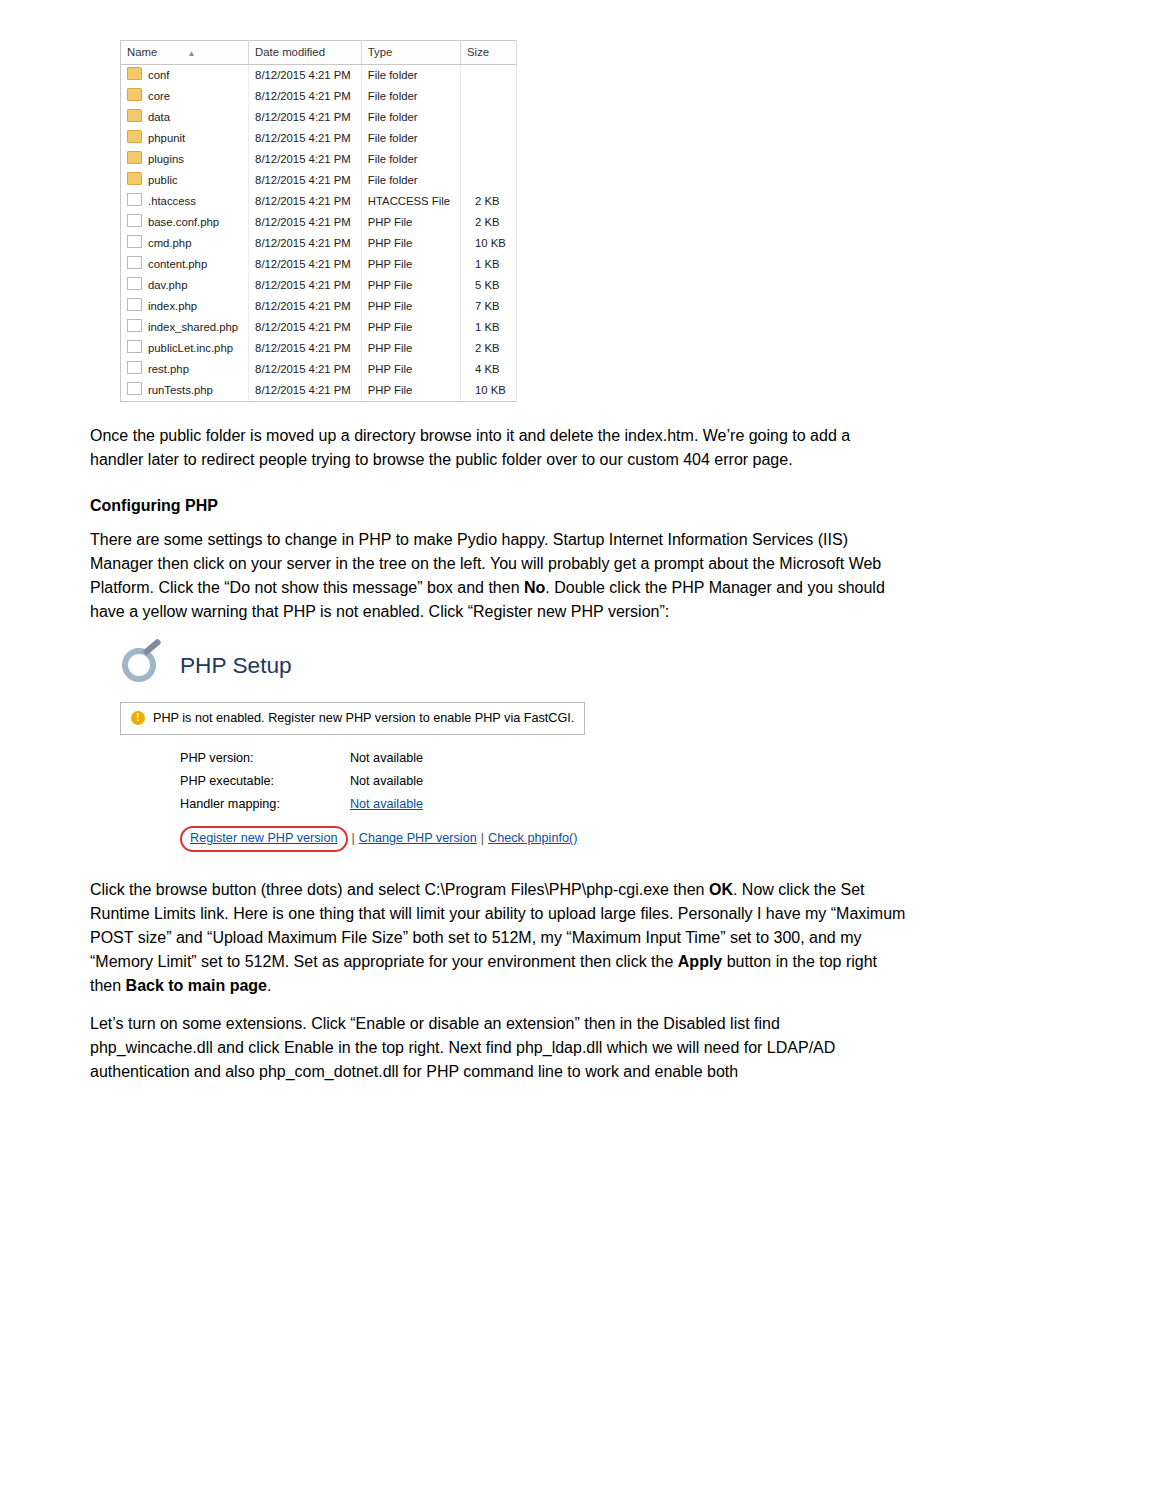| Name | Date modified | Type | Size |
| --- | --- | --- | --- |
| conf | 8/12/2015 4:21 PM | File folder | |
| core | 8/12/2015 4:21 PM | File folder | |
| data | 8/12/2015 4:21 PM | File folder | |
| phpunit | 8/12/2015 4:21 PM | File folder | |
| plugins | 8/12/2015 4:21 PM | File folder | |
| public | 8/12/2015 4:21 PM | File folder | |
| .htaccess | 8/12/2015 4:21 PM | HTACCESS File | 2 KB |
| base.conf.php | 8/12/2015 4:21 PM | PHP File | 2 KB |
| cmd.php | 8/12/2015 4:21 PM | PHP File | 10 KB |
| content.php | 8/12/2015 4:21 PM | PHP File | 1 KB |
| dav.php | 8/12/2015 4:21 PM | PHP File | 5 KB |
| index.php | 8/12/2015 4:21 PM | PHP File | 7 KB |
| index_shared.php | 8/12/2015 4:21 PM | PHP File | 1 KB |
| publicLet.inc.php | 8/12/2015 4:21 PM | PHP File | 2 KB |
| rest.php | 8/12/2015 4:21 PM | PHP File | 4 KB |
| runTests.php | 8/12/2015 4:21 PM | PHP File | 10 KB |
Once the public folder is moved up a directory browse into it and delete the index.htm. We’re going to add a handler later to redirect people trying to browse the public folder over to our custom 404 error page.
Configuring PHP
There are some settings to change in PHP to make Pydio happy. Startup Internet Information Services (IIS) Manager then click on your server in the tree on the left. You will probably get a prompt about the Microsoft Web Platform. Click the “Do not show this message” box and then No. Double click the PHP Manager and you should have a yellow warning that PHP is not enabled. Click “Register new PHP version”:
PHP Setup
! PHP is not enabled. Register new PHP version to enable PHP via FastCGI.
| PHP version: | Not available |
| PHP executable: | Not available |
| Handler mapping: | Not available |
Register new PHP version|Change PHP version|Check phpinfo()
Click the browse button (three dots) and select C:\Program Files\PHP\php-cgi.exe then OK. Now click the Set Runtime Limits link. Here is one thing that will limit your ability to upload large files. Personally I have my “Maximum POST size” and “Upload Maximum File Size” both set to 512M, my “Maximum Input Time” set to 300, and my “Memory Limit” set to 512M. Set as appropriate for your environment then click the Apply button in the top right then Back to main page.
Let’s turn on some extensions. Click “Enable or disable an extension” then in the Disabled list find php_wincache.dll and click Enable in the top right. Next find php_ldap.dll which we will need for LDAP/AD authentication and also php_com_dotnet.dll for PHP command line to work and enable both